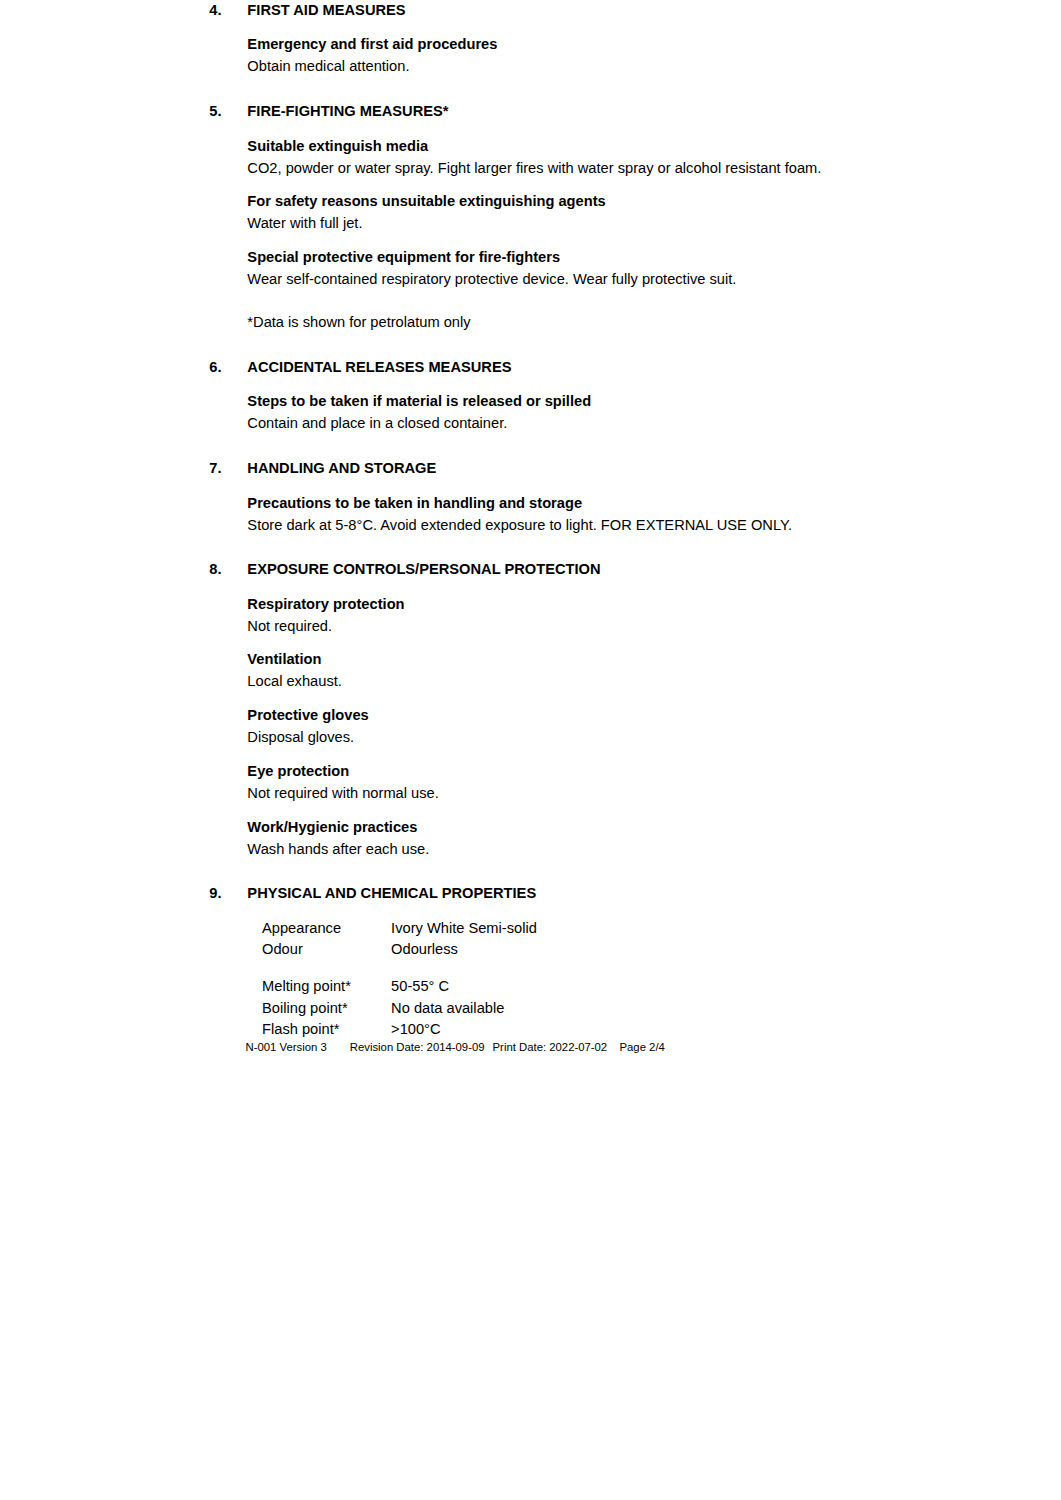4.
FIRST AID MEASURES
Emergency and first aid procedures
Obtain medical attention.
5.
FIRE-FIGHTING MEASURES*
Suitable extinguish media
CO2, powder or water spray. Fight larger fires with water spray or alcohol resistant foam.
For safety reasons unsuitable extinguishing agents
Water with full jet.
Special protective equipment for fire-fighters
Wear self-contained respiratory protective device. Wear fully protective suit.
*Data is shown for petrolatum only
6.
ACCIDENTAL RELEASES MEASURES
Steps to be taken if material is released or spilled
Contain and place in a closed container.
7.
HANDLING AND STORAGE
Precautions to be taken in handling and storage
Store dark at 5-8°C. Avoid extended exposure to light. FOR EXTERNAL USE ONLY.
8.
EXPOSURE CONTROLS/PERSONAL PROTECTION
Respiratory protection
Not required.
Ventilation
Local exhaust.
Protective gloves
Disposal gloves.
Eye protection
Not required with normal use.
Work/Hygienic practices
Wash hands after each use.
9.
PHYSICAL AND CHEMICAL PROPERTIES
| Appearance | Ivory White Semi-solid |
| Odour | Odourless |
| Melting point* | 50-55° C |
| Boiling point* | No data available |
| Flash point* | >100°C |
N-001 Version 3 Revision Date: 2014-09-09 Print Date: 2022-07-02 Page 2/4